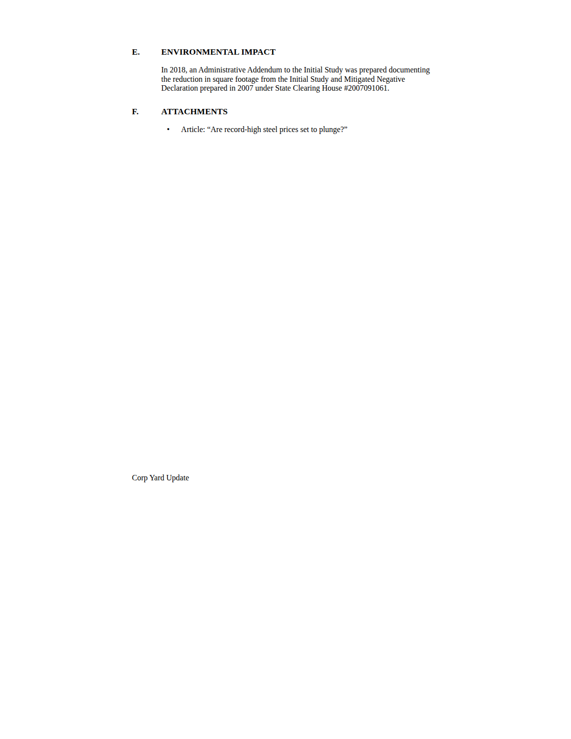E. ENVIRONMENTAL IMPACT
In 2018, an Administrative Addendum to the Initial Study was prepared documenting the reduction in square footage from the Initial Study and Mitigated Negative Declaration prepared in 2007 under State Clearing House #2007091061.
F. ATTACHMENTS
Article: “Are record-high steel prices set to plunge?”
Corp Yard Update